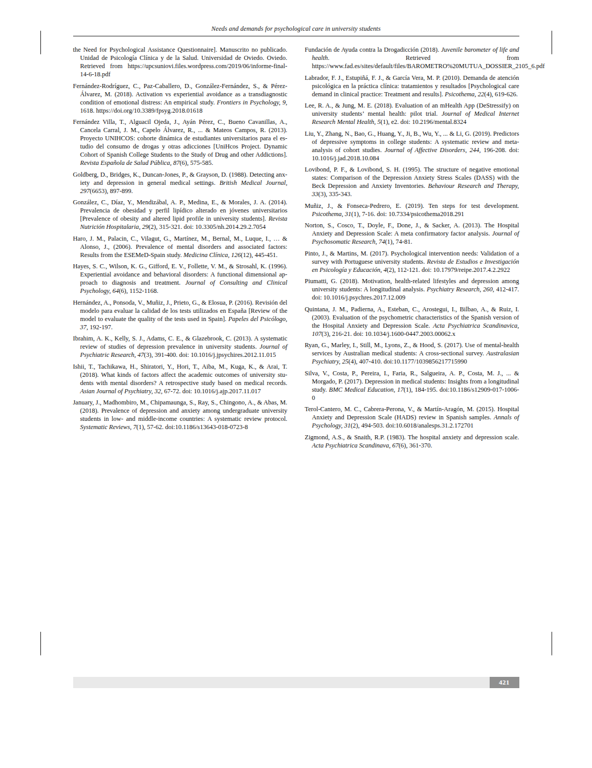Needs and demands for psychological care in university students
the Need for Psychological Assistance Questionnaire]. Manuscrito no publicado. Unidad de Psicología Clínica y de la Salud. Universidad de Oviedo. Oviedo. Retrieved from https://upcsuniovi.files.wordpress.com/2019/06/informe-final-14-6-18.pdf
Fernández-Rodríguez, C., Paz-Caballero, D., González-Fernández, S., & Pérez-Álvarez, M. (2018). Activation vs experiential avoidance as a transdiagnostic condition of emotional distress: An empirical study. Frontiers in Psychology, 9, 1618. https://doi.org/10.3389/fpsyg.2018.01618
Fernández Villa, T., Alguacil Ojeda, J., Ayán Pérez, C., Bueno Cavanillas, A., Cancela Carral, J. M., Capelo Álvarez, R., ... & Mateos Campos, R. (2013). Proyecto UNIHCOS: cohorte dinámica de estudiantes universitarios para el estudio del consumo de drogas y otras adicciones [UniHcos Project. Dynamic Cohort of Spanish College Students to the Study of Drug and other Addictions]. Revista Española de Salud Pública, 87(6), 575-585.
Goldberg, D., Bridges, K., Duncan-Jones, P., & Grayson, D. (1988). Detecting anxiety and depression in general medical settings. British Medical Journal, 297(6653), 897-899.
González, C., Díaz, Y., Mendizábal, A. P., Medina, E., & Morales, J. A. (2014). Prevalencia de obesidad y perfil lipídico alterado en jóvenes universitarios [Prevalence of obesity and altered lipid profile in university students]. Revista Nutrición Hospitalaria, 29(2), 315-321. doi: 10.3305/nh.2014.29.2.7054
Haro, J. M., Palacin, C., Vilagut, G., Martínez, M., Bernal, M., Luque, I., … & Alonso, J., (2006). Prevalence of mental disorders and associated factors: Results from the ESEMeD-Spain study. Medicina Clínica, 126(12), 445-451.
Hayes, S. C., Wilson, K. G., Gifford, E. V., Follette, V. M., & Strosahl, K. (1996). Experiential avoidance and behavioral disorders: A functional dimensional approach to diagnosis and treatment. Journal of Consulting and Clinical Psychology, 64(6), 1152-1168.
Hernández, A., Ponsoda, V., Muñiz, J., Prieto, G., & Elosua, P. (2016). Revisión del modelo para evaluar la calidad de los tests utilizados en España [Review of the model to evaluate the quality of the tests used in Spain]. Papeles del Psicólogo, 37, 192-197.
Ibrahim, A. K., Kelly, S. J., Adams, C. E., & Glazebrook, C. (2013). A systematic review of studies of depression prevalence in university students. Journal of Psychiatric Research, 47(3), 391-400. doi: 10.1016/j.jpsychires.2012.11.015
Ishii, T., Tachikawa, H., Shiratori, Y., Hori, T., Aiba, M., Kuga, K., & Arai, T. (2018). What kinds of factors affect the academic outcomes of university students with mental disorders? A retrospective study based on medical records. Asian Journal of Psychiatry, 32, 67-72. doi: 10.1016/j.ajp.2017.11.017
January, J., Madhombiro, M., Chipamaunga, S., Ray, S., Chingono, A., & Abas, M. (2018). Prevalence of depression and anxiety among undergraduate university students in low- and middle-income countries: A systematic review protocol. Systematic Reviews, 7(1), 57-62. doi:10.1186/s13643-018-0723-8
Fundación de Ayuda contra la Drogadicción (2018). Juvenile barometer of life and health. Retrieved from https://www.fad.es/sites/default/files/BAROMETRO%20MUTUA_DOSSIER_2105_6.pdf
Labrador, F. J., Estupiñá, F. J., & García Vera, M. P. (2010). Demanda de atención psicológica en la práctica clínica: tratamientos y resultados [Psychological care demand in clinical practice: Treatment and results]. Psicothema, 22(4), 619-626.
Lee, R. A., & Jung, M. E. (2018). Evaluation of an mHealth App (DeStressify) on university students’ mental health: pilot trial. Journal of Medical Internet Research Mental Health, 5(1), e2. doi: 10.2196/mental.8324
Liu, Y., Zhang, N., Bao, G., Huang, Y., Ji, B., Wu, Y., ... & Li, G. (2019). Predictors of depressive symptoms in college students: A systematic review and meta-analysis of cohort studies. Journal of Affective Disorders, 244, 196-208. doi: 10.1016/j.jad.2018.10.084
Lovibond, P. F., & Lovibond, S. H. (1995). The structure of negative emotional states: Comparison of the Depression Anxiety Stress Scales (DASS) with the Beck Depression and Anxiety Inventories. Behaviour Research and Therapy, 33(3), 335-343.
Muñiz, J., & Fonseca-Pedrero, E. (2019). Ten steps for test development. Psicothema, 31(1), 7-16. doi: 10.7334/psicothema2018.291
Norton, S., Cosco, T., Doyle, F., Done, J., & Sacker, A. (2013). The Hospital Anxiety and Depression Scale: A meta confirmatory factor analysis. Journal of Psychosomatic Research, 74(1), 74-81.
Pinto, J., & Martins, M. (2017). Psychological intervention needs: Validation of a survey with Portuguese university students. Revista de Estudios e Investigación en Psicología y Educación, 4(2), 112-121. doi: 10.17979/reipe.2017.4.2.2922
Piumatti, G. (2018). Motivation, health-related lifestyles and depression among university students: A longitudinal analysis. Psychiatry Research, 260, 412-417. doi: 10.1016/j.psychres.2017.12.009
Quintana, J. M., Padierna, A., Esteban, C., Arostegui, I., Bilbao, A., & Ruiz, I. (2003). Evaluation of the psychometric characteristics of the Spanish version of the Hospital Anxiety and Depression Scale. Acta Psychiatrica Scandinavica, 107(3), 216-21. doi: 10.1034/j.1600-0447.2003.00062.x
Ryan, G., Marley, I., Still, M., Lyons, Z., & Hood, S. (2017). Use of mental-health services by Australian medical students: A cross-sectional survey. Australasian Psychiatry, 25(4), 407-410. doi:10.1177/1039856217715990
Silva, V., Costa, P., Pereira, I., Faria, R., Salgueira, A. P., Costa, M. J., ... & Morgado, P. (2017). Depression in medical students: Insights from a longitudinal study. BMC Medical Education, 17(1), 184-195. doi:10.1186/s12909-017-1006-0
Terol-Cantero, M. C., Cabrera-Perona, V., & Martín-Aragón, M. (2015). Hospital Anxiety and Depression Scale (HADS) review in Spanish samples. Annals of Psychology, 31(2), 494-503. doi:10.6018/analesps.31.2.172701
Zigmond, A.S., & Snaith, R.P. (1983). The hospital anxiety and depression scale. Acta Psychiatrica Scandinava, 67(6), 361-370.
421